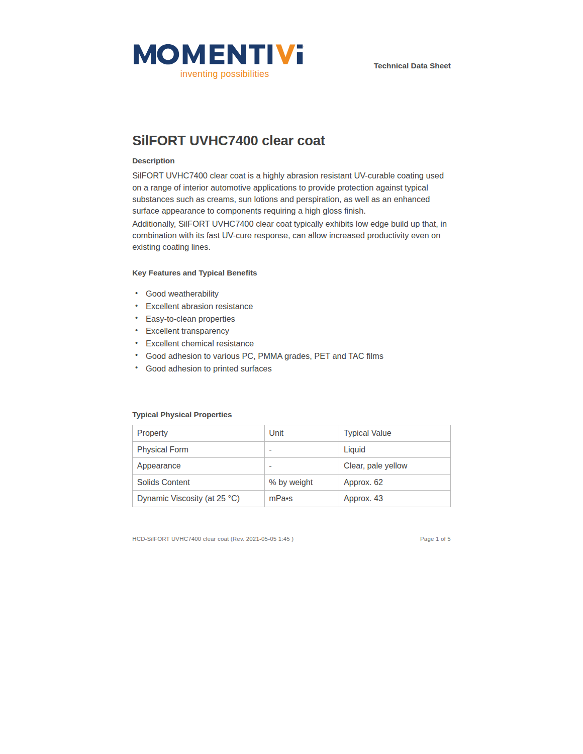™ inventing possibilities
Technical Data Sheet
SilFORT UVHC7400 clear coat
Description
SilFORT UVHC7400 clear coat is a highly abrasion resistant UV-curable coating used on a range of interior automotive applications to provide protection against typical substances such as creams, sun lotions and perspiration, as well as an enhanced surface appearance to components requiring a high gloss finish.
Additionally, SilFORT UVHC7400 clear coat typically exhibits low edge build up that, in combination with its fast UV-cure response, can allow increased productivity even on existing coating lines.
Key Features and Typical Benefits
Good weatherability
Excellent abrasion resistance
Easy-to-clean properties
Excellent transparency
Excellent chemical resistance
Good adhesion to various PC, PMMA grades, PET and TAC films
Good adhesion to printed surfaces
Typical Physical Properties
| Property | Unit | Typical Value |
| Physical Form | - | Liquid |
| Appearance | - | Clear, pale yellow |
| Solids Content | % by weight | Approx. 62 |
| Dynamic Viscosity (at 25 °C) | mPa•s | Approx. 43 |
HCD-SilFORT UVHC7400 clear coat (Rev. 2021-05-05 1:45 ) Page 1 of 5